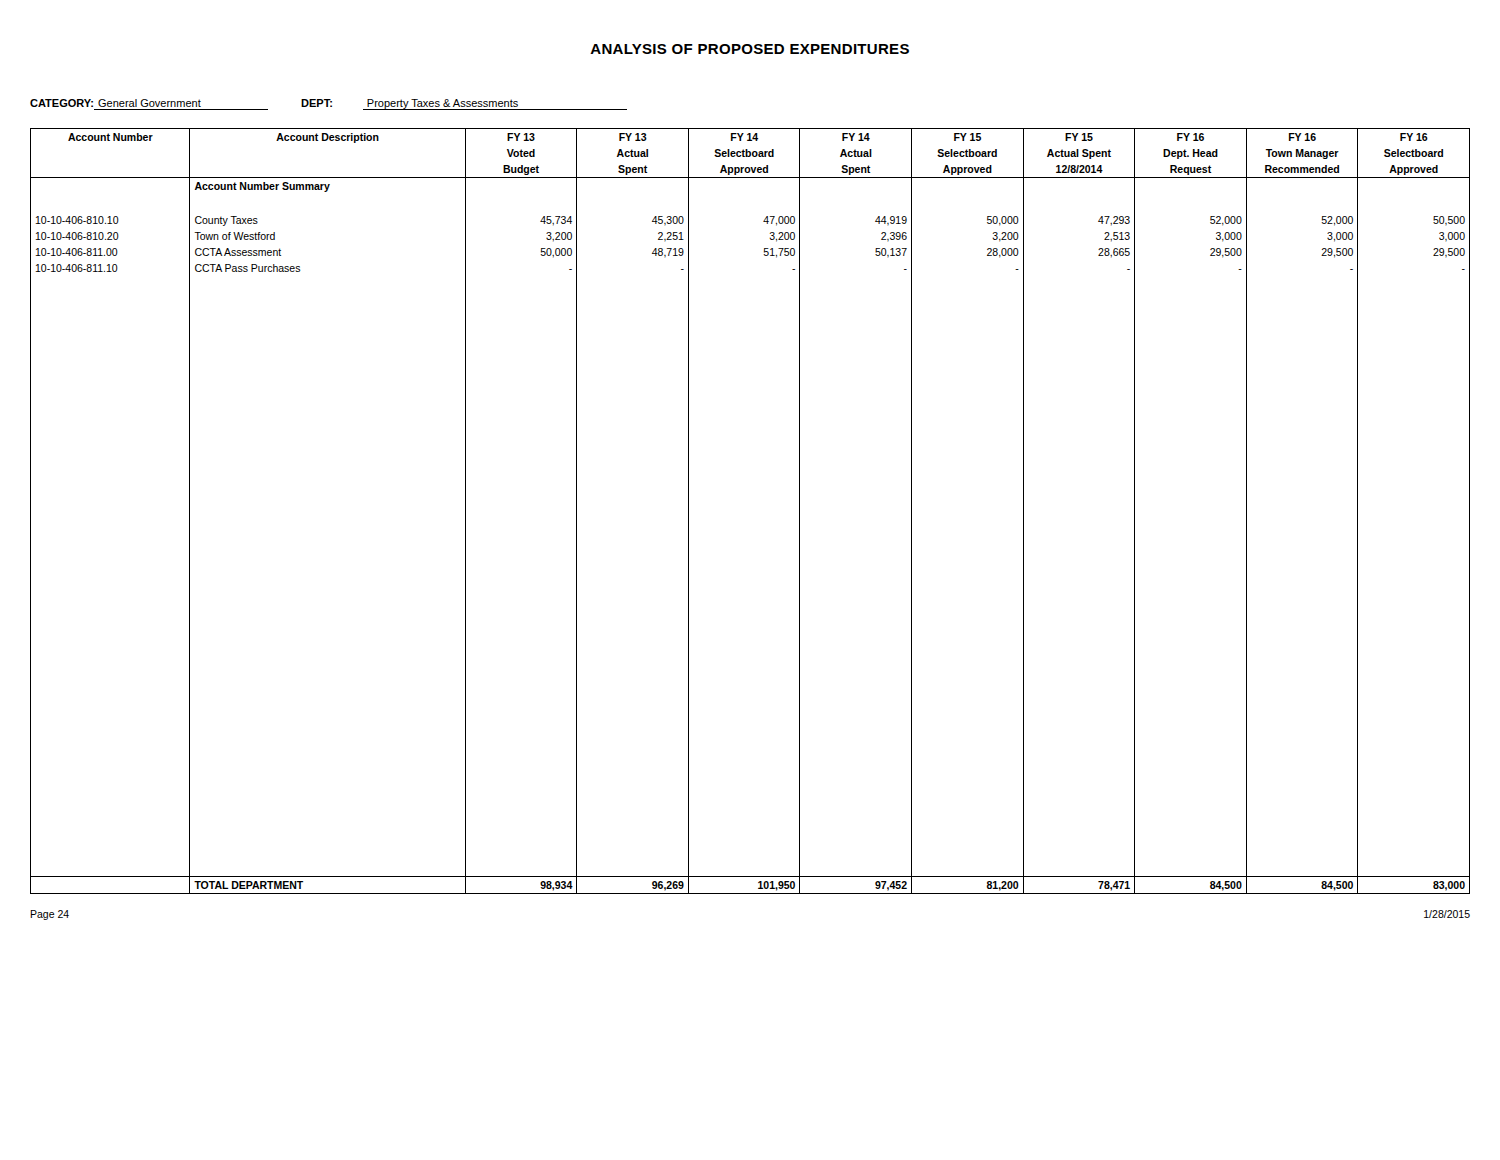ANALYSIS OF PROPOSED EXPENDITURES
CATEGORY: General Government DEPT: Property Taxes & Assessments
| Account Number | Account Description | FY 13 | FY 13 | FY 14 | FY 14 | FY 15 | FY 15 | FY 16 | FY 16 | FY 16 |
| --- | --- | --- | --- | --- | --- | --- | --- | --- | --- | --- |
| Voted | Actual | Selectboard | Actual | Selectboard | Actual Spent | Dept. Head | Town Manager | Selectboard |
| Budget | Spent | Approved | Spent | Approved | 12/8/2014 | Request | Recommended | Approved |
| | Account Number Summary | | | | | | | | | |
| 10-10-406-810.10 | County Taxes | 45,734 | 45,300 | 47,000 | 44,919 | 50,000 | 47,293 | 52,000 | 52,000 | 50,500 |
| 10-10-406-810.20 | Town of Westford | 3,200 | 2,251 | 3,200 | 2,396 | 3,200 | 2,513 | 3,000 | 3,000 | 3,000 |
| 10-10-406-811.00 | CCTA Assessment | 50,000 | 48,719 | 51,750 | 50,137 | 28,000 | 28,665 | 29,500 | 29,500 | 29,500 |
| 10-10-406-811.10 | CCTA Pass Purchases | - | - | - | - | - | - | - | - | - |
| | TOTAL DEPARTMENT | 98,934 | 96,269 | 101,950 | 97,452 | 81,200 | 78,471 | 84,500 | 84,500 | 83,000 |
Page 24 1/28/2015